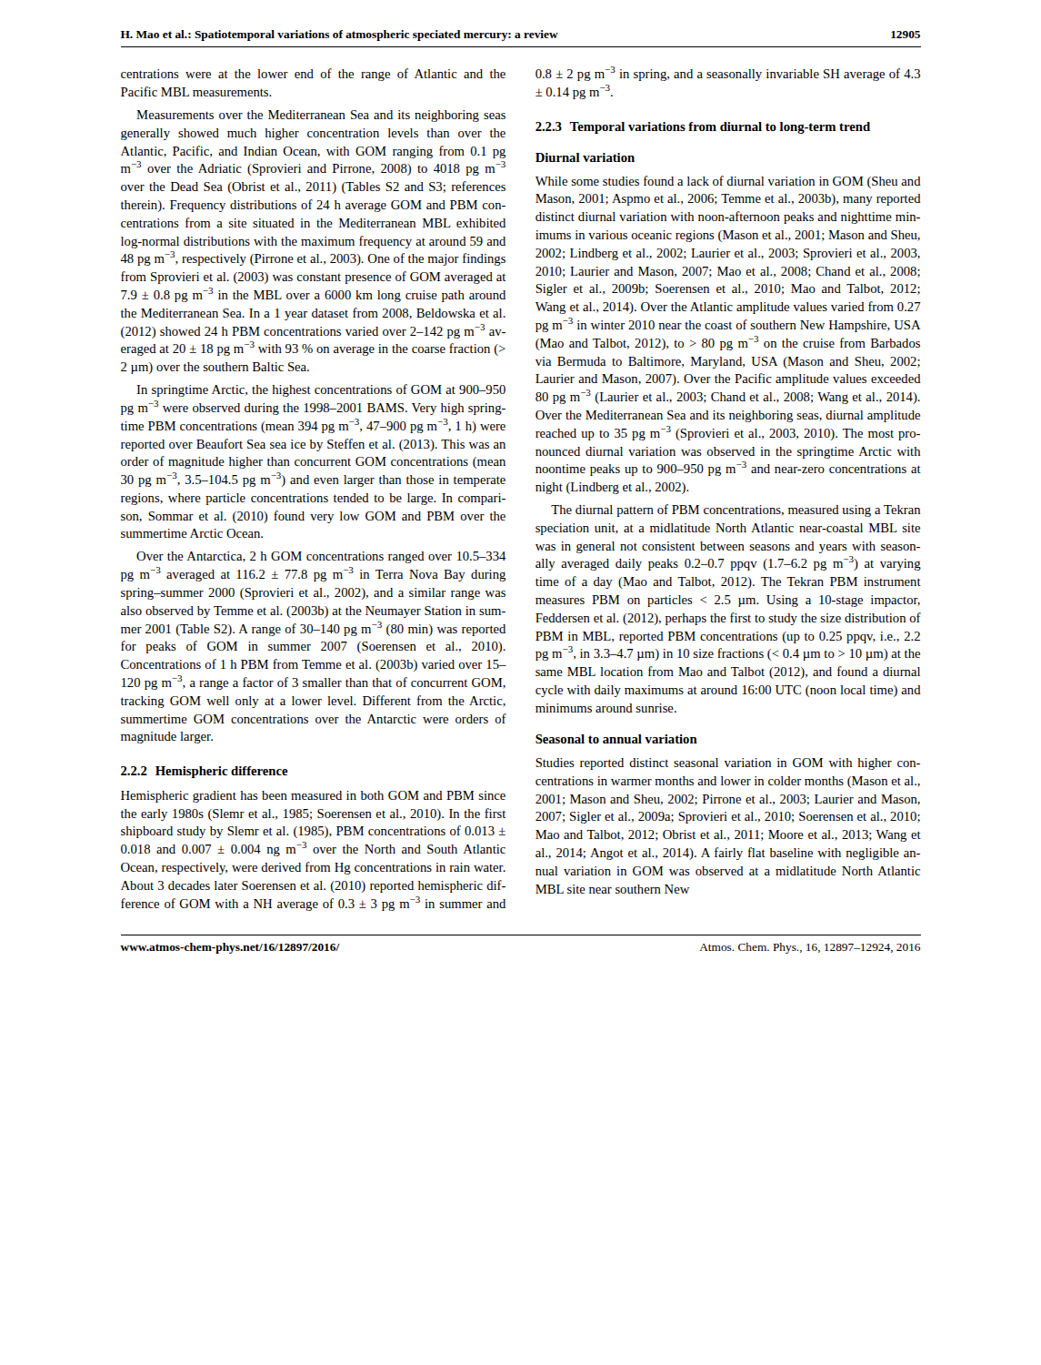H. Mao et al.: Spatiotemporal variations of atmospheric speciated mercury: a review 12905
centrations were at the lower end of the range of Atlantic and the Pacific MBL measurements.
Measurements over the Mediterranean Sea and its neighboring seas generally showed much higher concentration levels than over the Atlantic, Pacific, and Indian Ocean, with GOM ranging from 0.1 pg m−3 over the Adriatic (Sprovieri and Pirrone, 2008) to 4018 pg m−3 over the Dead Sea (Obrist et al., 2011) (Tables S2 and S3; references therein). Frequency distributions of 24 h average GOM and PBM concentrations from a site situated in the Mediterranean MBL exhibited log-normal distributions with the maximum frequency at around 59 and 48 pg m−3, respectively (Pirrone et al., 2003). One of the major findings from Sprovieri et al. (2003) was constant presence of GOM averaged at 7.9 ± 0.8 pg m−3 in the MBL over a 6000 km long cruise path around the Mediterranean Sea. In a 1 year dataset from 2008, Beldowska et al. (2012) showed 24 h PBM concentrations varied over 2–142 pg m−3 averaged at 20 ± 18 pg m−3 with 93 % on average in the coarse fraction (> 2 µm) over the southern Baltic Sea.
In springtime Arctic, the highest concentrations of GOM at 900–950 pg m−3 were observed during the 1998–2001 BAMS. Very high springtime PBM concentrations (mean 394 pg m−3, 47–900 pg m−3, 1 h) were reported over Beaufort Sea sea ice by Steffen et al. (2013). This was an order of magnitude higher than concurrent GOM concentrations (mean 30 pg m−3, 3.5–104.5 pg m−3) and even larger than those in temperate regions, where particle concentrations tended to be large. In comparison, Sommar et al. (2010) found very low GOM and PBM over the summertime Arctic Ocean.
Over the Antarctica, 2 h GOM concentrations ranged over 10.5–334 pg m−3 averaged at 116.2 ± 77.8 pg m−3 in Terra Nova Bay during spring–summer 2000 (Sprovieri et al., 2002), and a similar range was also observed by Temme et al. (2003b) at the Neumayer Station in summer 2001 (Table S2). A range of 30–140 pg m−3 (80 min) was reported for peaks of GOM in summer 2007 (Soerensen et al., 2010). Concentrations of 1 h PBM from Temme et al. (2003b) varied over 15–120 pg m−3, a range a factor of 3 smaller than that of concurrent GOM, tracking GOM well only at a lower level. Different from the Arctic, summertime GOM concentrations over the Antarctic were orders of magnitude larger.
2.2.2 Hemispheric difference
Hemispheric gradient has been measured in both GOM and PBM since the early 1980s (Slemr et al., 1985; Soerensen et al., 2010). In the first shipboard study by Slemr et al. (1985), PBM concentrations of 0.013 ± 0.018 and 0.007 ± 0.004 ng m−3 over the North and South Atlantic Ocean, respectively, were derived from Hg concentrations in rain water. About 3 decades later Soerensen et al. (2010) reported hemispheric difference of GOM with a NH average of 0.3 ± 3 pg m−3 in summer and 0.8 ± 2 pg m−3 in spring, and a seasonally invariable SH average of 4.3 ± 0.14 pg m−3.
2.2.3 Temporal variations from diurnal to long-term trend
Diurnal variation
While some studies found a lack of diurnal variation in GOM (Sheu and Mason, 2001; Aspmo et al., 2006; Temme et al., 2003b), many reported distinct diurnal variation with noon-afternoon peaks and nighttime minimums in various oceanic regions (Mason et al., 2001; Mason and Sheu, 2002; Lindberg et al., 2002; Laurier et al., 2003; Sprovieri et al., 2003, 2010; Laurier and Mason, 2007; Mao et al., 2008; Chand et al., 2008; Sigler et al., 2009b; Soerensen et al., 2010; Mao and Talbot, 2012; Wang et al., 2014). Over the Atlantic amplitude values varied from 0.27 pg m−3 in winter 2010 near the coast of southern New Hampshire, USA (Mao and Talbot, 2012), to > 80 pg m−3 on the cruise from Barbados via Bermuda to Baltimore, Maryland, USA (Mason and Sheu, 2002; Laurier and Mason, 2007). Over the Pacific amplitude values exceeded 80 pg m−3 (Laurier et al., 2003; Chand et al., 2008; Wang et al., 2014). Over the Mediterranean Sea and its neighboring seas, diurnal amplitude reached up to 35 pg m−3 (Sprovieri et al., 2003, 2010). The most pronounced diurnal variation was observed in the springtime Arctic with noontime peaks up to 900–950 pg m−3 and near-zero concentrations at night (Lindberg et al., 2002).
The diurnal pattern of PBM concentrations, measured using a Tekran speciation unit, at a midlatitude North Atlantic near-coastal MBL site was in general not consistent between seasons and years with seasonally averaged daily peaks 0.2–0.7 ppqv (1.7–6.2 pg m−3) at varying time of a day (Mao and Talbot, 2012). The Tekran PBM instrument measures PBM on particles < 2.5 µm. Using a 10-stage impactor, Feddersen et al. (2012), perhaps the first to study the size distribution of PBM in MBL, reported PBM concentrations (up to 0.25 ppqv, i.e., 2.2 pg m−3, in 3.3–4.7 µm) in 10 size fractions (< 0.4 µm to > 10 µm) at the same MBL location from Mao and Talbot (2012), and found a diurnal cycle with daily maximums at around 16:00 UTC (noon local time) and minimums around sunrise.
Seasonal to annual variation
Studies reported distinct seasonal variation in GOM with higher concentrations in warmer months and lower in colder months (Mason et al., 2001; Mason and Sheu, 2002; Pirrone et al., 2003; Laurier and Mason, 2007; Sigler et al., 2009a; Sprovieri et al., 2010; Soerensen et al., 2010; Mao and Talbot, 2012; Obrist et al., 2011; Moore et al., 2013; Wang et al., 2014; Angot et al., 2014). A fairly flat baseline with negligible annual variation in GOM was observed at a midlatitude North Atlantic MBL site near southern New
www.atmos-chem-phys.net/16/12897/2016/ Atmos. Chem. Phys., 16, 12897–12924, 2016